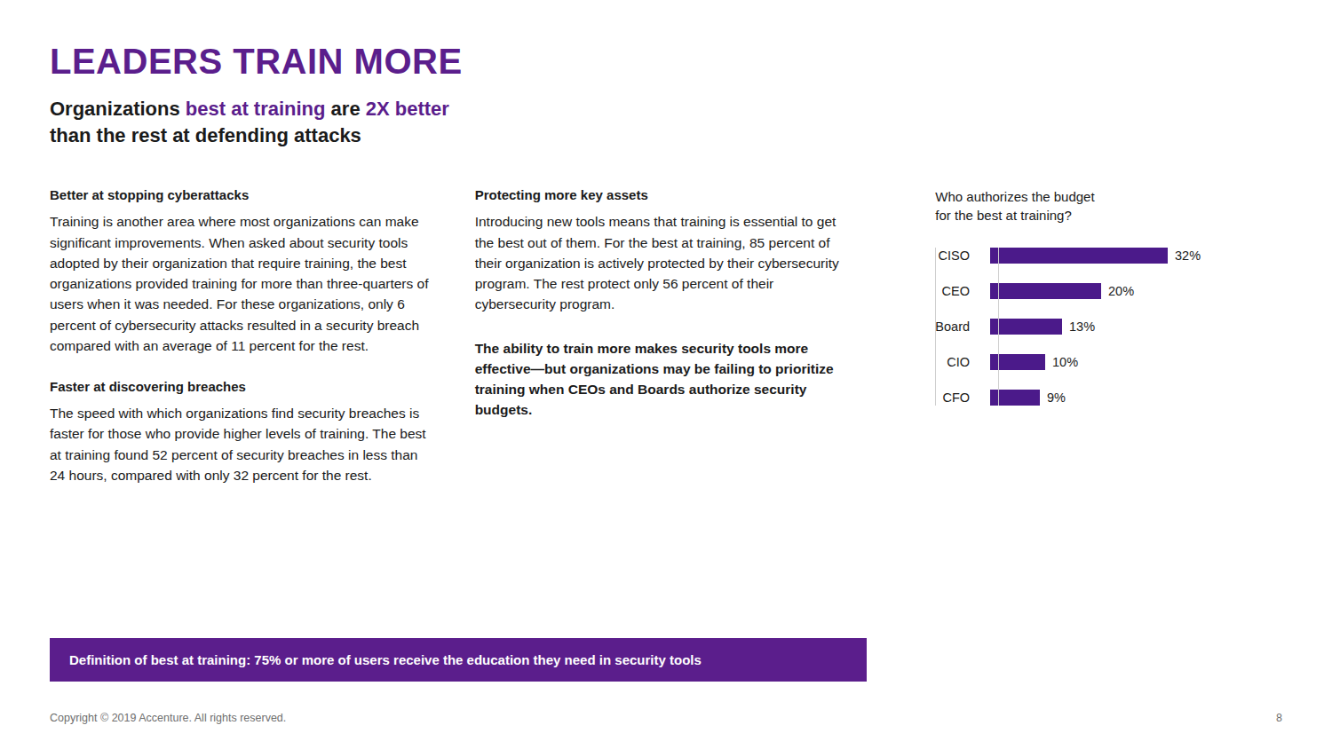Leaders train more
Organizations best at training are 2X better
than the rest at defending attacks
Better at stopping cyberattacks
Training is another area where most organizations can make significant improvements. When asked about security tools adopted by their organization that require training, the best organizations provided training for more than three-quarters of users when it was needed. For these organizations, only 6 percent of cybersecurity attacks resulted in a security breach compared with an average of 11 percent for the rest.
Faster at discovering breaches
The speed with which organizations find security breaches is faster for those who provide higher levels of training. The best at training found 52 percent of security breaches in less than 24 hours, compared with only 32 percent for the rest.
Protecting more key assets
Introducing new tools means that training is essential to get the best out of them. For the best at training, 85 percent of their organization is actively protected by their cybersecurity program. The rest protect only 56 percent of their cybersecurity program.
The ability to train more makes security tools more effective—but organizations may be failing to prioritize training when CEOs and Boards authorize security budgets.
Who authorizes the budget
for the best at training?
CISO
32%
CEO
20%
Board
13%
CIO
10%
CFO
9%
Definition of best at training: 75% or more of users receive the education they need in security tools
Copyright © 2019 Accenture. All rights reserved.
8